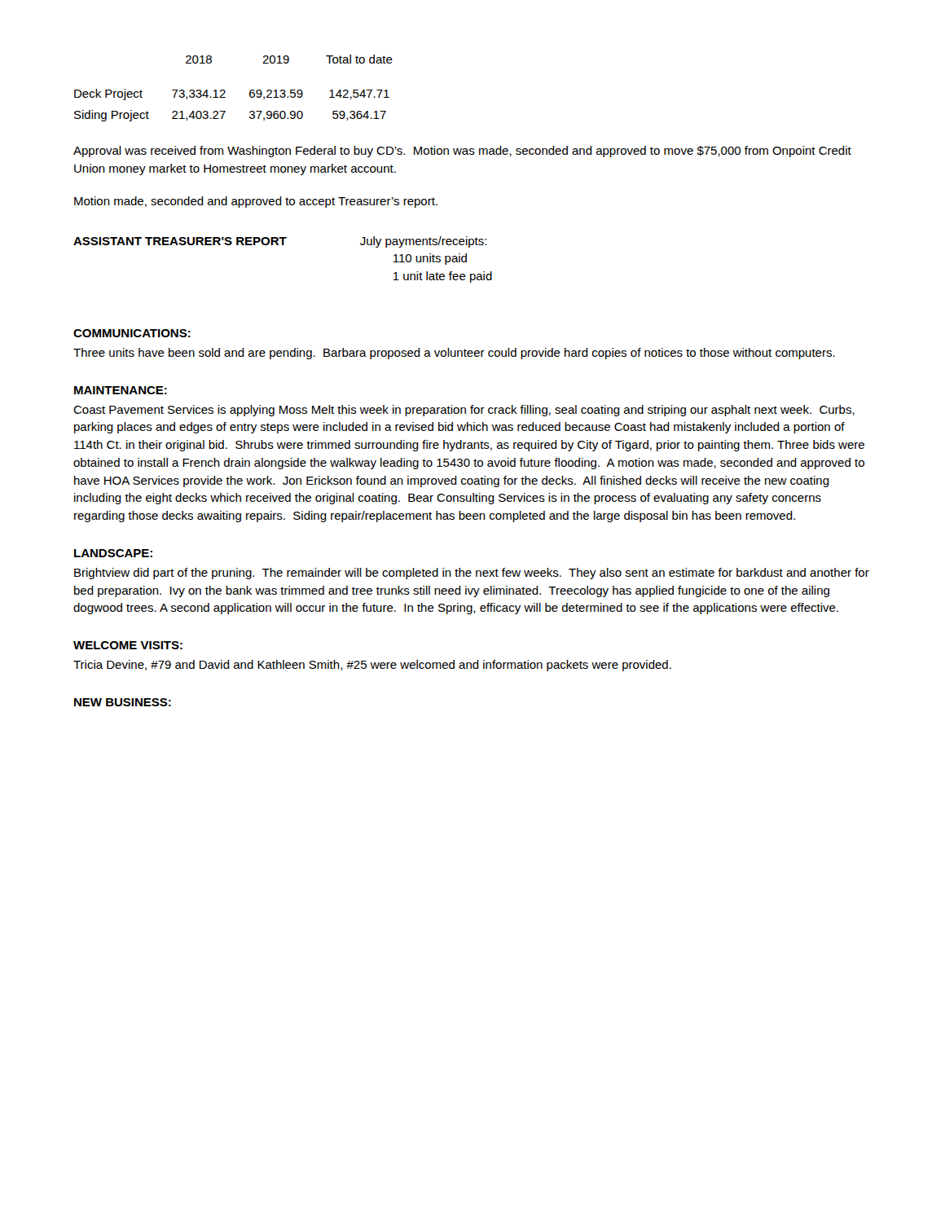| | 2018 | 2019 | Total to date |
| --- | --- | --- | --- |
| Deck Project | 73,334.12 | 69,213.59 | 142,547.71 |
| Siding Project | 21,403.27 | 37,960.90 | 59,364.17 |
Approval was received from Washington Federal to buy CD’s. Motion was made, seconded and approved to move $75,000 from Onpoint Credit Union money market to Homestreet money market account.
Motion made, seconded and approved to accept Treasurer’s report.
ASSISTANT TREASURER'S REPORT
July payments/receipts:
110 units paid
1 unit late fee paid
COMMUNICATIONS:
Three units have been sold and are pending. Barbara proposed a volunteer could provide hard copies of notices to those without computers.
MAINTENANCE:
Coast Pavement Services is applying Moss Melt this week in preparation for crack filling, seal coating and striping our asphalt next week. Curbs, parking places and edges of entry steps were included in a revised bid which was reduced because Coast had mistakenly included a portion of 114th Ct. in their original bid. Shrubs were trimmed surrounding fire hydrants, as required by City of Tigard, prior to painting them. Three bids were obtained to install a French drain alongside the walkway leading to 15430 to avoid future flooding. A motion was made, seconded and approved to have HOA Services provide the work. Jon Erickson found an improved coating for the decks. All finished decks will receive the new coating including the eight decks which received the original coating. Bear Consulting Services is in the process of evaluating any safety concerns regarding those decks awaiting repairs. Siding repair/replacement has been completed and the large disposal bin has been removed.
LANDSCAPE:
Brightview did part of the pruning. The remainder will be completed in the next few weeks. They also sent an estimate for barkdust and another for bed preparation. Ivy on the bank was trimmed and tree trunks still need ivy eliminated. Treecology has applied fungicide to one of the ailing dogwood trees. A second application will occur in the future. In the Spring, efficacy will be determined to see if the applications were effective.
WELCOME VISITS:
Tricia Devine, #79 and David and Kathleen Smith, #25 were welcomed and information packets were provided.
NEW BUSINESS: